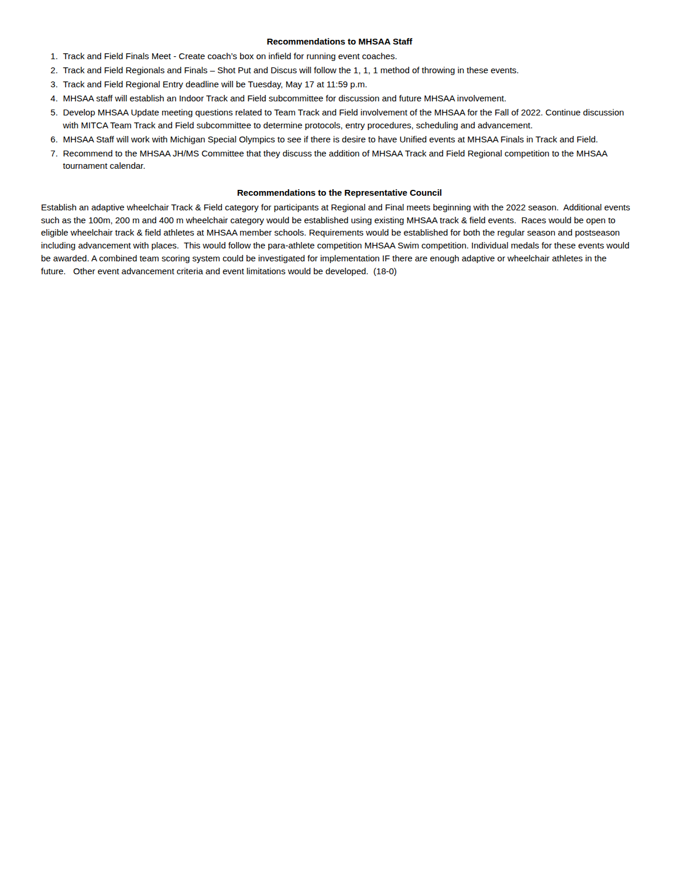Recommendations to MHSAA Staff
Track and Field Finals Meet - Create coach’s box on infield for running event coaches.
Track and Field Regionals and Finals – Shot Put and Discus will follow the 1, 1, 1 method of throwing in these events.
Track and Field Regional Entry deadline will be Tuesday, May 17 at 11:59 p.m.
MHSAA staff will establish an Indoor Track and Field subcommittee for discussion and future MHSAA involvement.
Develop MHSAA Update meeting questions related to Team Track and Field involvement of the MHSAA for the Fall of 2022. Continue discussion with MITCA Team Track and Field subcommittee to determine protocols, entry procedures, scheduling and advancement.
MHSAA Staff will work with Michigan Special Olympics to see if there is desire to have Unified events at MHSAA Finals in Track and Field.
Recommend to the MHSAA JH/MS Committee that they discuss the addition of MHSAA Track and Field Regional competition to the MHSAA tournament calendar.
Recommendations to the Representative Council
Establish an adaptive wheelchair Track & Field category for participants at Regional and Final meets beginning with the 2022 season. Additional events such as the 100m, 200 m and 400 m wheelchair category would be established using existing MHSAA track & field events. Races would be open to eligible wheelchair track & field athletes at MHSAA member schools. Requirements would be established for both the regular season and postseason including advancement with places. This would follow the para-athlete competition MHSAA Swim competition. Individual medals for these events would be awarded. A combined team scoring system could be investigated for implementation IF there are enough adaptive or wheelchair athletes in the future. Other event advancement criteria and event limitations would be developed. (18-0)